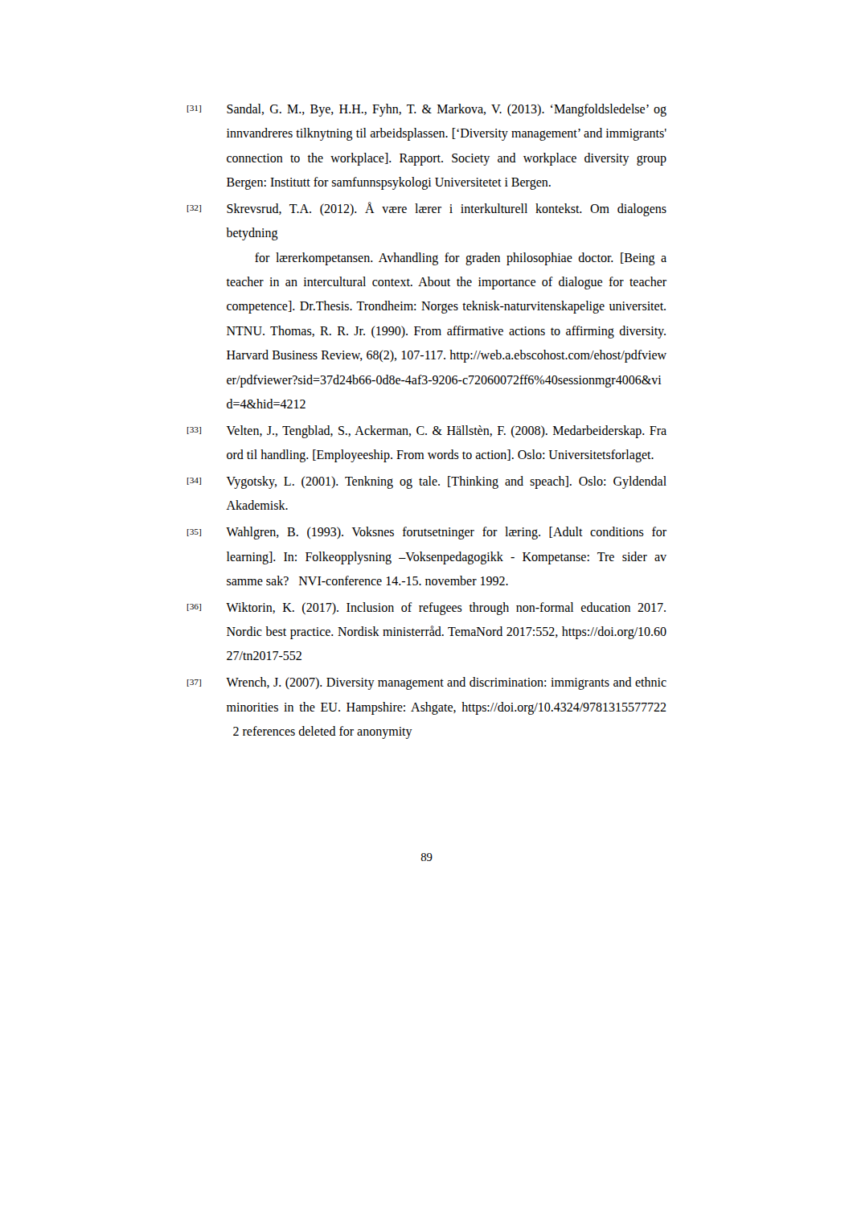[31] Sandal, G. M., Bye, H.H., Fyhn, T. & Markova, V. (2013). ‘Mangfoldsledelse’ og innvandreres tilknytning til arbeidsplassen. [‘Diversity management’ and immigrants' connection to the workplace]. Rapport. Society and workplace diversity group Bergen: Institutt for samfunnspsykologi Universitetet i Bergen.
[32] Skrevsrud, T.A. (2012). Å være lærer i interkulturell kontekst. Om dialogens betydning for lærerkompetansen. Avhandling for graden philosophiae doctor. [Being a teacher in an intercultural context. About the importance of dialogue for teacher competence]. Dr.Thesis. Trondheim: Norges teknisk-naturvitenskapelige universitet. NTNU. Thomas, R. R. Jr. (1990). From affirmative actions to affirming diversity. Harvard Business Review, 68(2), 107-117. http://web.a.ebscohost.com/ehost/pdfviewer/pdfviewer?sid=37d24b66-0d8e-4af3-9206-c72060072ff6%40sessionmgr4006&vid=4&hid=4212
[33] Velten, J., Tengblad, S., Ackerman, C. & Hällstèn, F. (2008). Medarbeiderskap. Fra ord til handling. [Employeeship. From words to action]. Oslo: Universitetsforlaget.
[34] Vygotsky, L. (2001). Tenkning og tale. [Thinking and speach]. Oslo: Gyldendal Akademisk.
[35] Wahlgren, B. (1993). Voksnes forutsetninger for læring. [Adult conditions for learning]. In: Folkeopplysning –Voksenpedagogikk - Kompetanse: Tre sider av samme sak? NVI-conference 14.-15. november 1992.
[36] Wiktorin, K. (2017). Inclusion of refugees through non-formal education 2017. Nordic best practice. Nordisk ministerråd. TemaNord 2017:552, https://doi.org/10.6027/tn2017-552
[37] Wrench, J. (2007). Diversity management and discrimination: immigrants and ethnic minorities in the EU. Hampshire: Ashgate, https://doi.org/10.4324/9781315577722 2 references deleted for anonymity
89